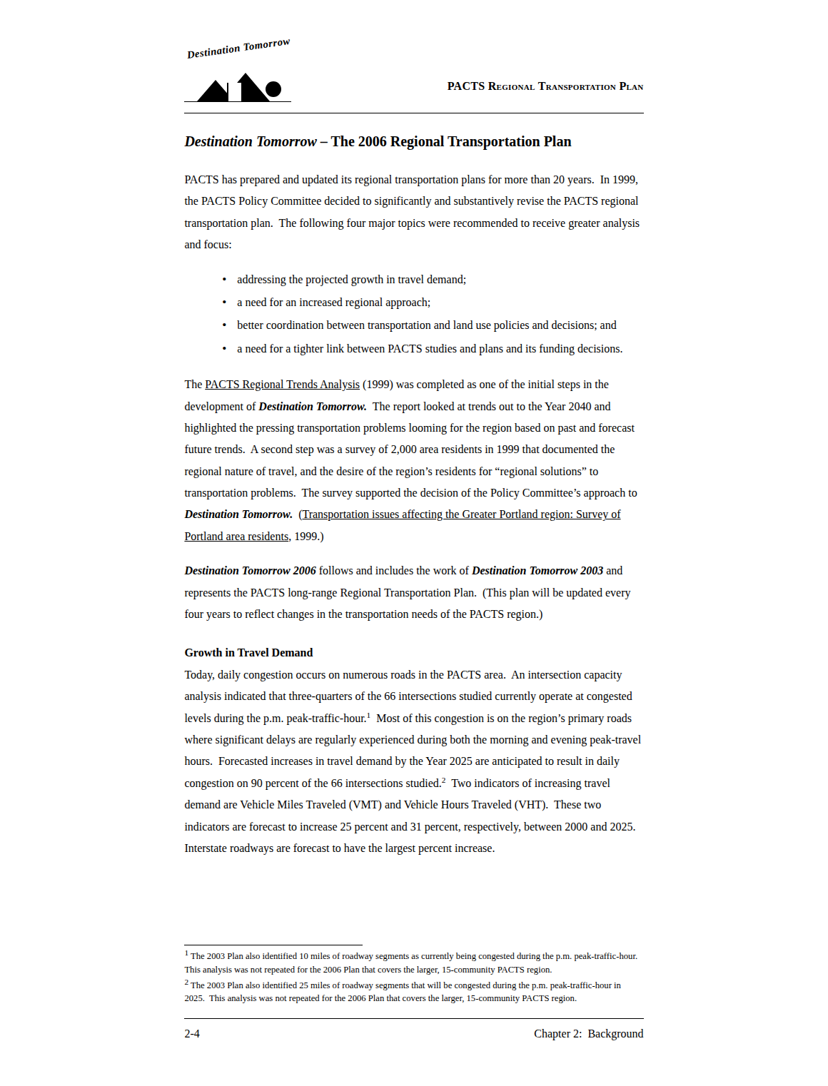Destination Tomorrow
PACTS Regional Transportation Plan
Destination Tomorrow – The 2006 Regional Transportation Plan
PACTS has prepared and updated its regional transportation plans for more than 20 years. In 1999, the PACTS Policy Committee decided to significantly and substantively revise the PACTS regional transportation plan. The following four major topics were recommended to receive greater analysis and focus:
addressing the projected growth in travel demand;
a need for an increased regional approach;
better coordination between transportation and land use policies and decisions; and
a need for a tighter link between PACTS studies and plans and its funding decisions.
The PACTS Regional Trends Analysis (1999) was completed as one of the initial steps in the development of Destination Tomorrow. The report looked at trends out to the Year 2040 and highlighted the pressing transportation problems looming for the region based on past and forecast future trends. A second step was a survey of 2,000 area residents in 1999 that documented the regional nature of travel, and the desire of the region’s residents for “regional solutions” to transportation problems. The survey supported the decision of the Policy Committee’s approach to Destination Tomorrow. (Transportation issues affecting the Greater Portland region: Survey of Portland area residents, 1999.)
Destination Tomorrow 2006 follows and includes the work of Destination Tomorrow 2003 and represents the PACTS long-range Regional Transportation Plan. (This plan will be updated every four years to reflect changes in the transportation needs of the PACTS region.)
Growth in Travel Demand
Today, daily congestion occurs on numerous roads in the PACTS area. An intersection capacity analysis indicated that three-quarters of the 66 intersections studied currently operate at congested levels during the p.m. peak-traffic-hour.1 Most of this congestion is on the region’s primary roads where significant delays are regularly experienced during both the morning and evening peak-travel hours. Forecasted increases in travel demand by the Year 2025 are anticipated to result in daily congestion on 90 percent of the 66 intersections studied.2 Two indicators of increasing travel demand are Vehicle Miles Traveled (VMT) and Vehicle Hours Traveled (VHT). These two indicators are forecast to increase 25 percent and 31 percent, respectively, between 2000 and 2025. Interstate roadways are forecast to have the largest percent increase.
1 The 2003 Plan also identified 10 miles of roadway segments as currently being congested during the p.m. peak-traffic-hour. This analysis was not repeated for the 2006 Plan that covers the larger, 15-community PACTS region.
2 The 2003 Plan also identified 25 miles of roadway segments that will be congested during the p.m. peak-traffic-hour in 2025. This analysis was not repeated for the 2006 Plan that covers the larger, 15-community PACTS region.
2-4 Chapter 2: Background